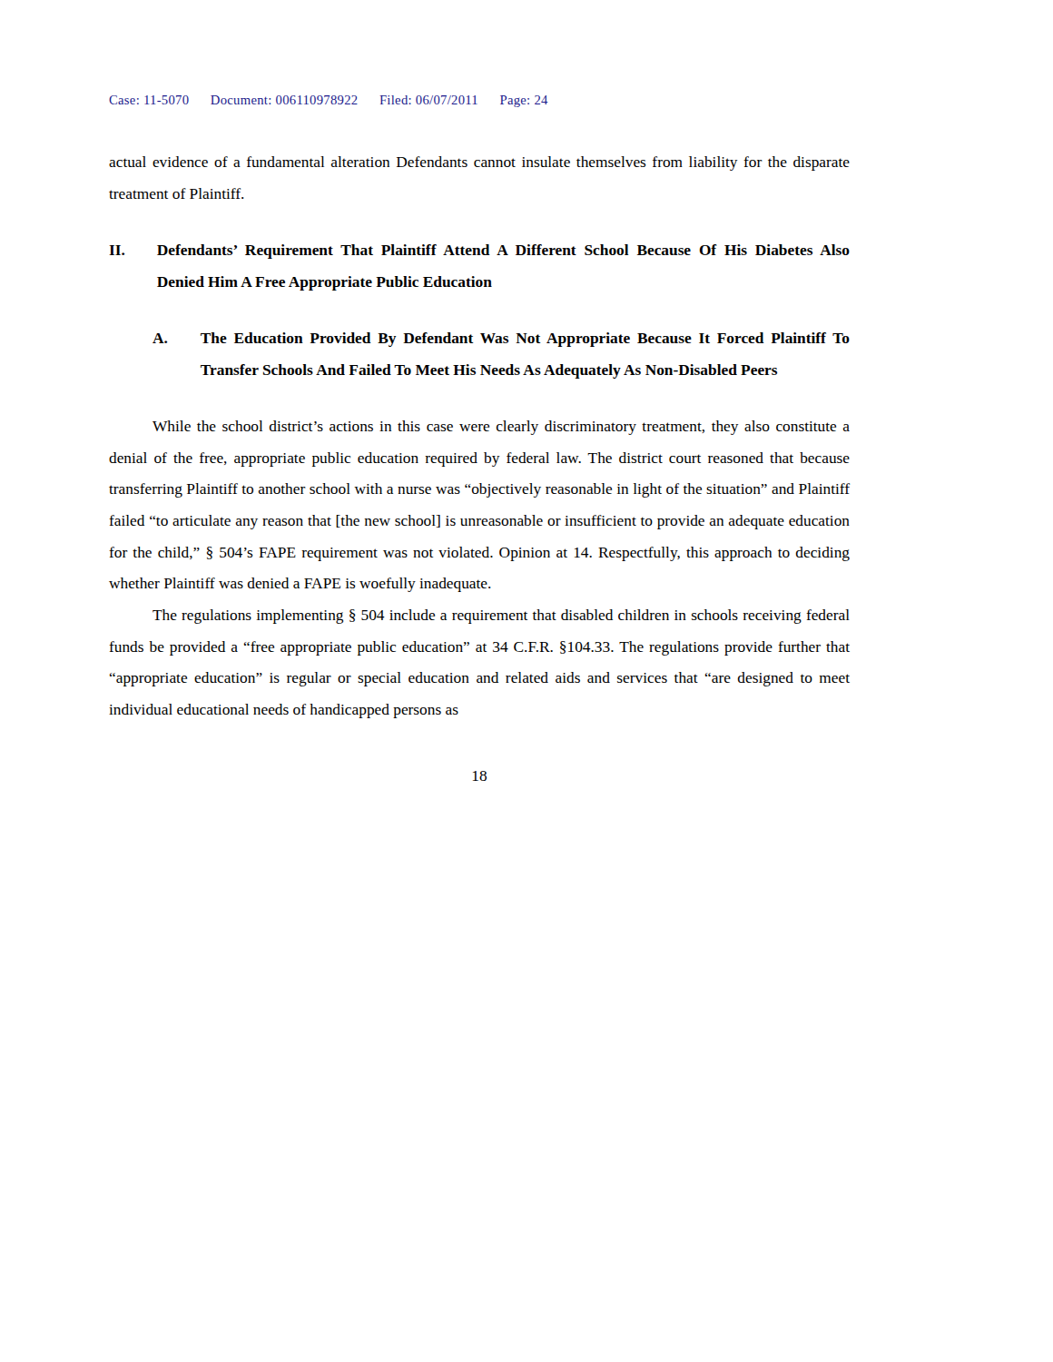Case: 11-5070 Document: 006110978922 Filed: 06/07/2011 Page: 24
actual evidence of a fundamental alteration Defendants cannot insulate themselves from liability for the disparate treatment of Plaintiff.
| II. | Defendants’ Requirement That Plaintiff Attend A Different School Because Of His Diabetes Also Denied Him A Free Appropriate Public Education |
| | A. | The Education Provided By Defendant Was Not Appropriate Because It Forced Plaintiff To Transfer Schools And Failed To Meet His Needs As Adequately As Non-Disabled Peers |
While the school district’s actions in this case were clearly discriminatory treatment, they also constitute a denial of the free, appropriate public education required by federal law. The district court reasoned that because transferring Plaintiff to another school with a nurse was “objectively reasonable in light of the situation” and Plaintiff failed “to articulate any reason that [the new school] is unreasonable or insufficient to provide an adequate education for the child,” § 504’s FAPE requirement was not violated. Opinion at 14. Respectfully, this approach to deciding whether Plaintiff was denied a FAPE is woefully inadequate.
The regulations implementing § 504 include a requirement that disabled children in schools receiving federal funds be provided a “free appropriate public education” at 34 C.F.R. §104.33. The regulations provide further that “appropriate education” is regular or special education and related aids and services that “are designed to meet individual educational needs of handicapped persons as
18